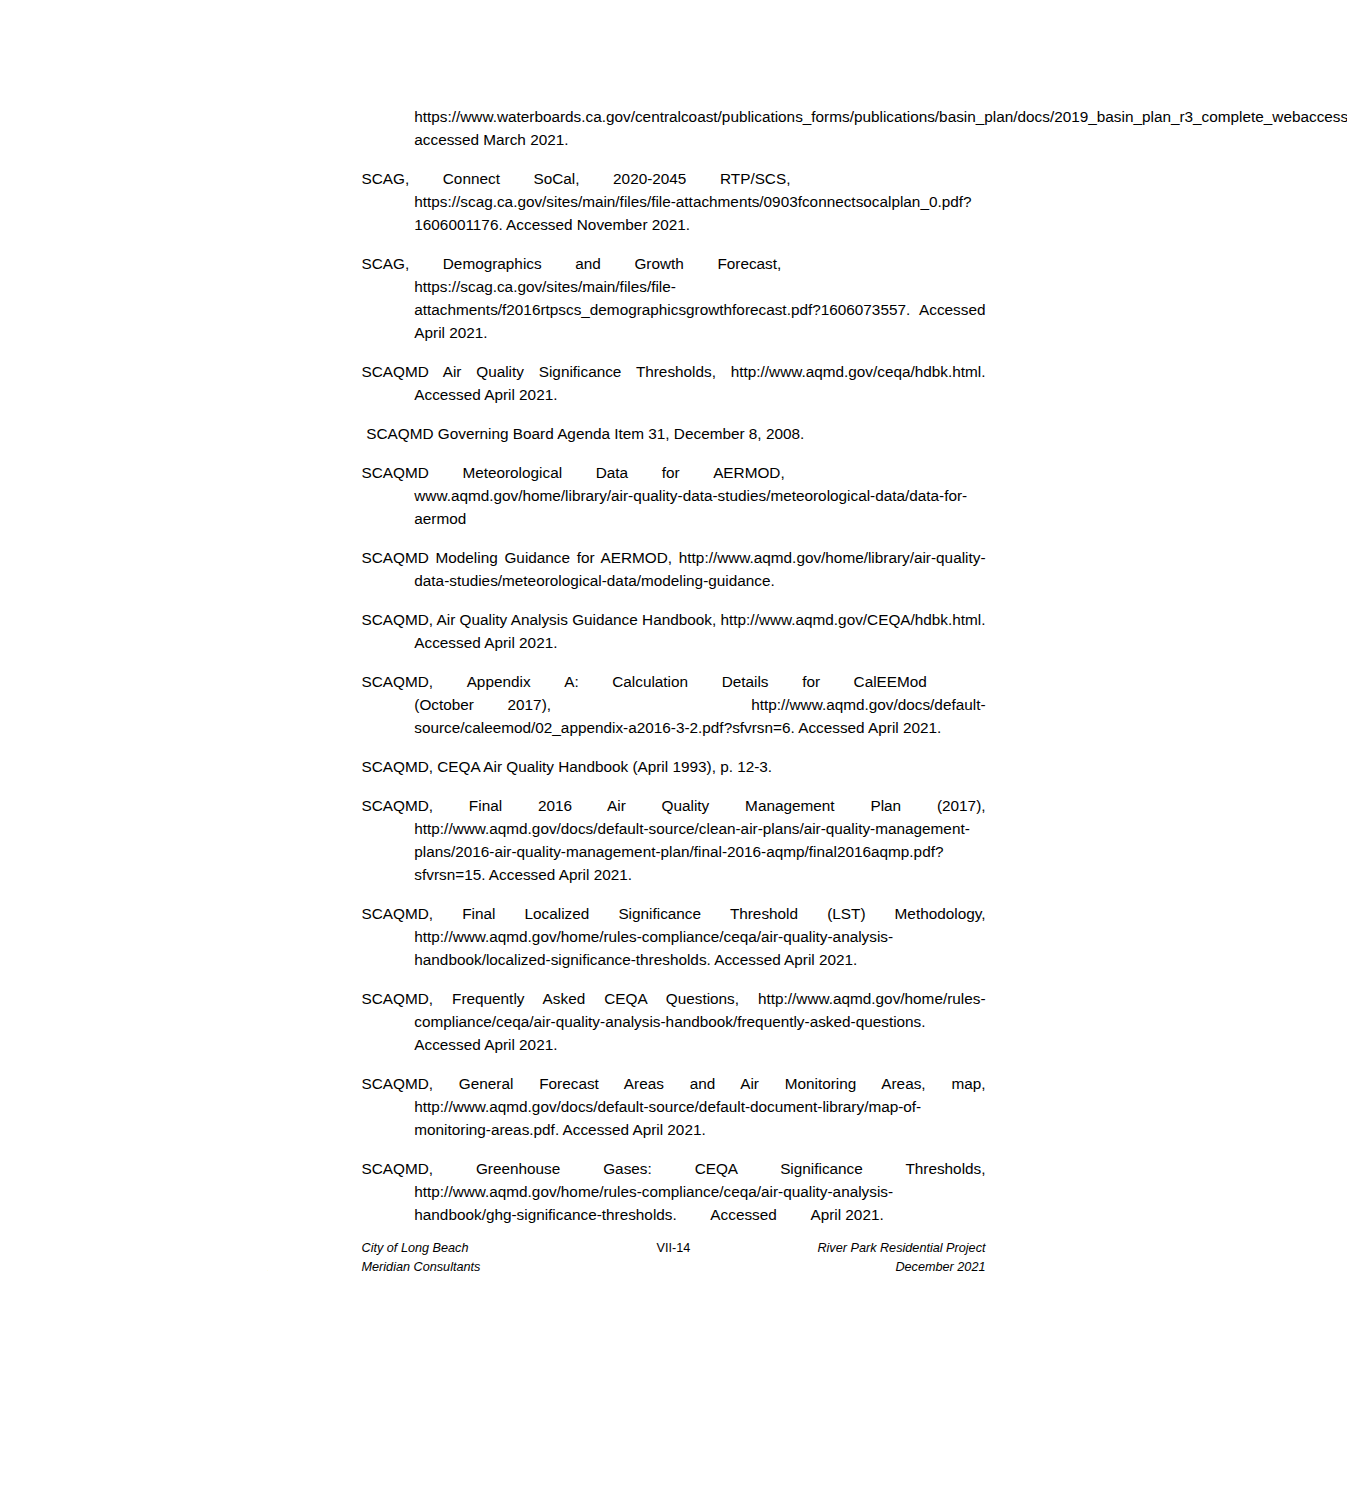https://www.waterboards.ca.gov/centralcoast/publications_forms/publications/basin_plan/docs/2019_basin_plan_r3_complete_webaccess.pdf, accessed March 2021.
SCAG, Connect SoCal, 2020-2045 RTP/SCS, https://scag.ca.gov/sites/main/files/file-attachments/0903fconnectsocalplan_0.pdf?1606001176. Accessed November 2021.
SCAG, Demographics and Growth Forecast, https://scag.ca.gov/sites/main/files/file-attachments/f2016rtpscs_demographicsgrowthforecast.pdf?1606073557. Accessed April 2021.
SCAQMD Air Quality Significance Thresholds, http://www.aqmd.gov/ceqa/hdbk.html. Accessed April 2021.
SCAQMD Governing Board Agenda Item 31, December 8, 2008.
SCAQMD Meteorological Data for AERMOD, www.aqmd.gov/home/library/air-quality-data-studies/meteorological-data/data-for-aermod
SCAQMD Modeling Guidance for AERMOD, http://www.aqmd.gov/home/library/air-quality-data-studies/meteorological-data/modeling-guidance.
SCAQMD, Air Quality Analysis Guidance Handbook, http://www.aqmd.gov/CEQA/hdbk.html. Accessed April 2021.
SCAQMD, Appendix A: Calculation Details for CalEEMod (October 2017), http://www.aqmd.gov/docs/default-source/caleemod/02_appendix-a2016-3-2.pdf?sfvrsn=6. Accessed April 2021.
SCAQMD, CEQA Air Quality Handbook (April 1993), p. 12-3.
SCAQMD, Final 2016 Air Quality Management Plan (2017), http://www.aqmd.gov/docs/default-source/clean-air-plans/air-quality-management-plans/2016-air-quality-management-plan/final-2016-aqmp/final2016aqmp.pdf?sfvrsn=15. Accessed April 2021.
SCAQMD, Final Localized Significance Threshold (LST) Methodology, http://www.aqmd.gov/home/rules-compliance/ceqa/air-quality-analysis-handbook/localized-significance-thresholds. Accessed April 2021.
SCAQMD, Frequently Asked CEQA Questions, http://www.aqmd.gov/home/rules-compliance/ceqa/air-quality-analysis-handbook/frequently-asked-questions. Accessed April 2021.
SCAQMD, General Forecast Areas and Air Monitoring Areas, map, http://www.aqmd.gov/docs/default-source/default-document-library/map-of-monitoring-areas.pdf. Accessed April 2021.
SCAQMD, Greenhouse Gases: CEQA Significance Thresholds, http://www.aqmd.gov/home/rules-compliance/ceqa/air-quality-analysis-handbook/ghg-significance-thresholds. Accessed April 2021.
| City of Long Beach Meridian Consultants | VII-14 | River Park Residential Project December 2021 |